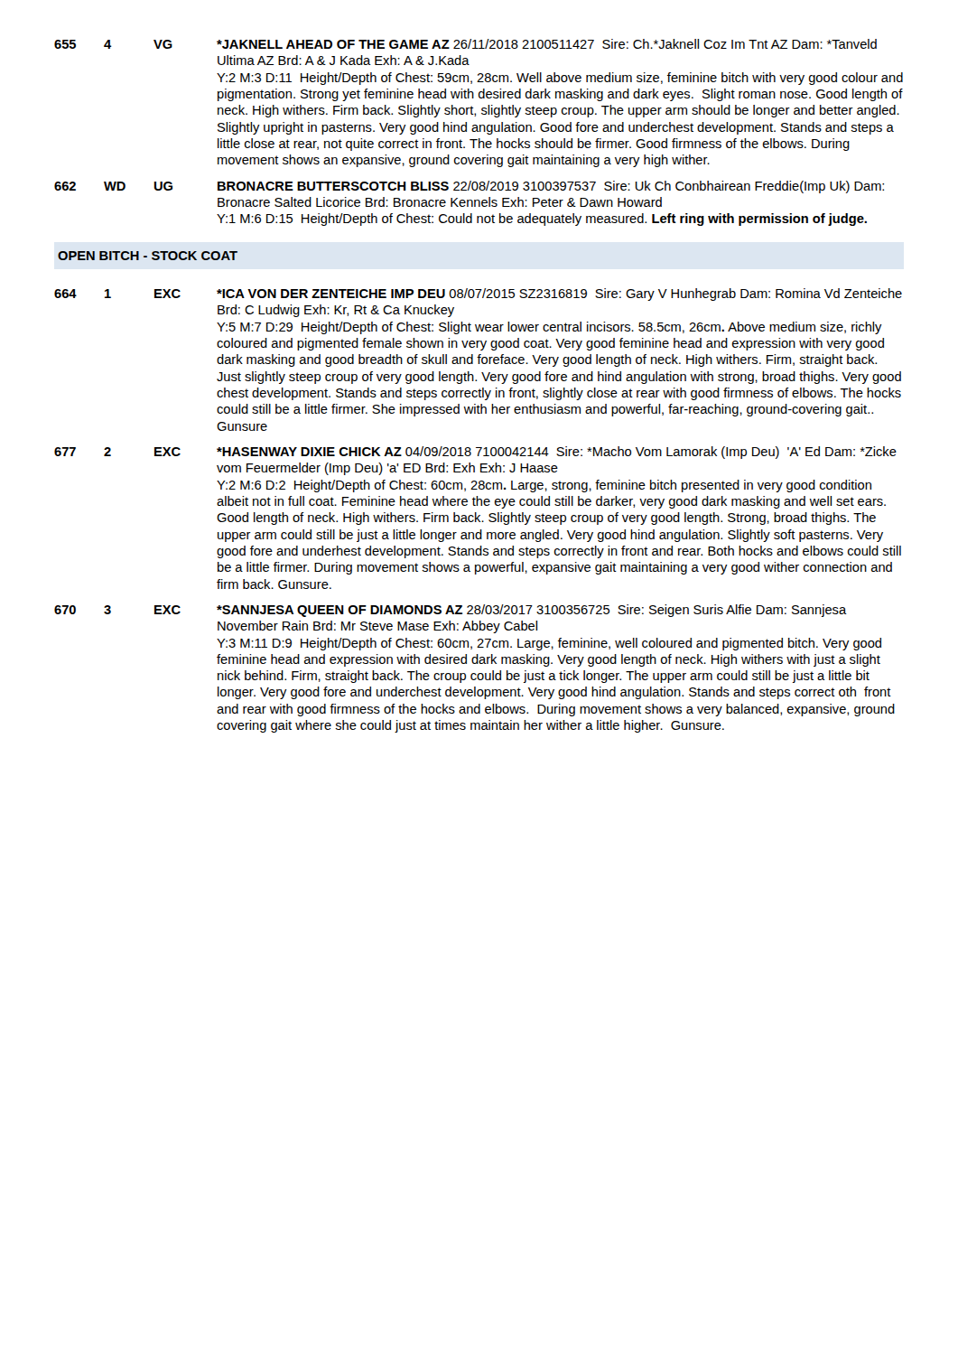| 655 | 4 | VG | *JAKNELL AHEAD OF THE GAME AZ 26/11/2018 2100511427 Sire: Ch.*Jaknell Coz Im Tnt AZ Dam: *Tanveld Ultima AZ Brd: A & J Kada Exh: A & J.Kada Y:2 M:3 D:11 Height/Depth of Chest: 59cm, 28cm. Well above medium size, feminine bitch with very good colour and pigmentation. Strong yet feminine head with desired dark masking and dark eyes. Slight roman nose. Good length of neck. High withers. Firm back. Slightly short, slightly steep croup. The upper arm should be longer and better angled. Slightly upright in pasterns. Very good hind angulation. Good fore and underchest development. Stands and steps a little close at rear, not quite correct in front. The hocks should be firmer. Good firmness of the elbows. During movement shows an expansive, ground covering gait maintaining a very high wither. |
| 662 | WD | UG | BRONACRE BUTTERSCOTCH BLISS 22/08/2019 3100397537 Sire: Uk Ch Conbhairean Freddie(Imp Uk) Dam: Bronacre Salted Licorice Brd: Bronacre Kennels Exh: Peter & Dawn Howard Y:1 M:6 D:15 Height/Depth of Chest: Could not be adequately measured. Left ring with permission of judge. |
OPEN BITCH - STOCK COAT
| 664 | 1 | EXC | *ICA VON DER ZENTEICHE IMP DEU 08/07/2015 SZ2316819 Sire: Gary V Hunhegrab Dam: Romina Vd Zenteiche Brd: C Ludwig Exh: Kr, Rt & Ca Knuckey Y:5 M:7 D:29 Height/Depth of Chest: Slight wear lower central incisors. 58.5cm, 26cm . Above medium size, richly coloured and pigmented female shown in very good coat. Very good feminine head and expression with very good dark masking and good breadth of skull and foreface. Very good length of neck. High withers. Firm, straight back. Just slightly steep croup of very good length. Very good fore and hind angulation with strong, broad thighs. Very good chest development. Stands and steps correctly in front, slightly close at rear with good firmness of elbows. The hocks could still be a little firmer. She impressed with her enthusiasm and powerful, far-reaching, ground-covering gait.. Gunsure |
| 677 | 2 | EXC | *HASENWAY DIXIE CHICK AZ 04/09/2018 7100042144 Sire: *Macho Vom Lamorak (Imp Deu) 'A' Ed Dam: *Zicke vom Feuermelder (Imp Deu) 'a' ED Brd: Exh Exh: J Haase Y:2 M:6 D:2 Height/Depth of Chest: 60cm, 28cm . Large, strong, feminine bitch presented in very good condition albeit not in full coat. Feminine head where the eye could still be darker, very good dark masking and well set ears. Good length of neck. High withers. Firm back. Slightly steep croup of very good length. Strong, broad thighs. The upper arm could still be just a little longer and more angled. Very good hind angulation. Slightly soft pasterns. Very good fore and underhest development. Stands and steps correctly in front and rear. Both hocks and elbows could still be a little firmer. During movement shows a powerful, expansive gait maintaining a very good wither connection and firm back. Gunsure. |
| 670 | 3 | EXC | *SANNJESA QUEEN OF DIAMONDS AZ 28/03/2017 3100356725 Sire: Seigen Suris Alfie Dam: Sannjesa November Rain Brd: Mr Steve Mase Exh: Abbey Cabel Y:3 M:11 D:9 Height/Depth of Chest: 60cm, 27cm. Large, feminine, well coloured and pigmented bitch. Very good feminine head and expression with desired dark masking. Very good length of neck. High withers with just a slight nick behind. Firm, straight back. The croup could be just a tick longer. The upper arm could still be just a little bit longer. Very good fore and underchest development. Very good hind angulation. Stands and steps correct oth front and rear with good firmness of the hocks and elbows. During movement shows a very balanced, expansive, ground covering gait where she could just at times maintain her wither a little higher. Gunsure. |